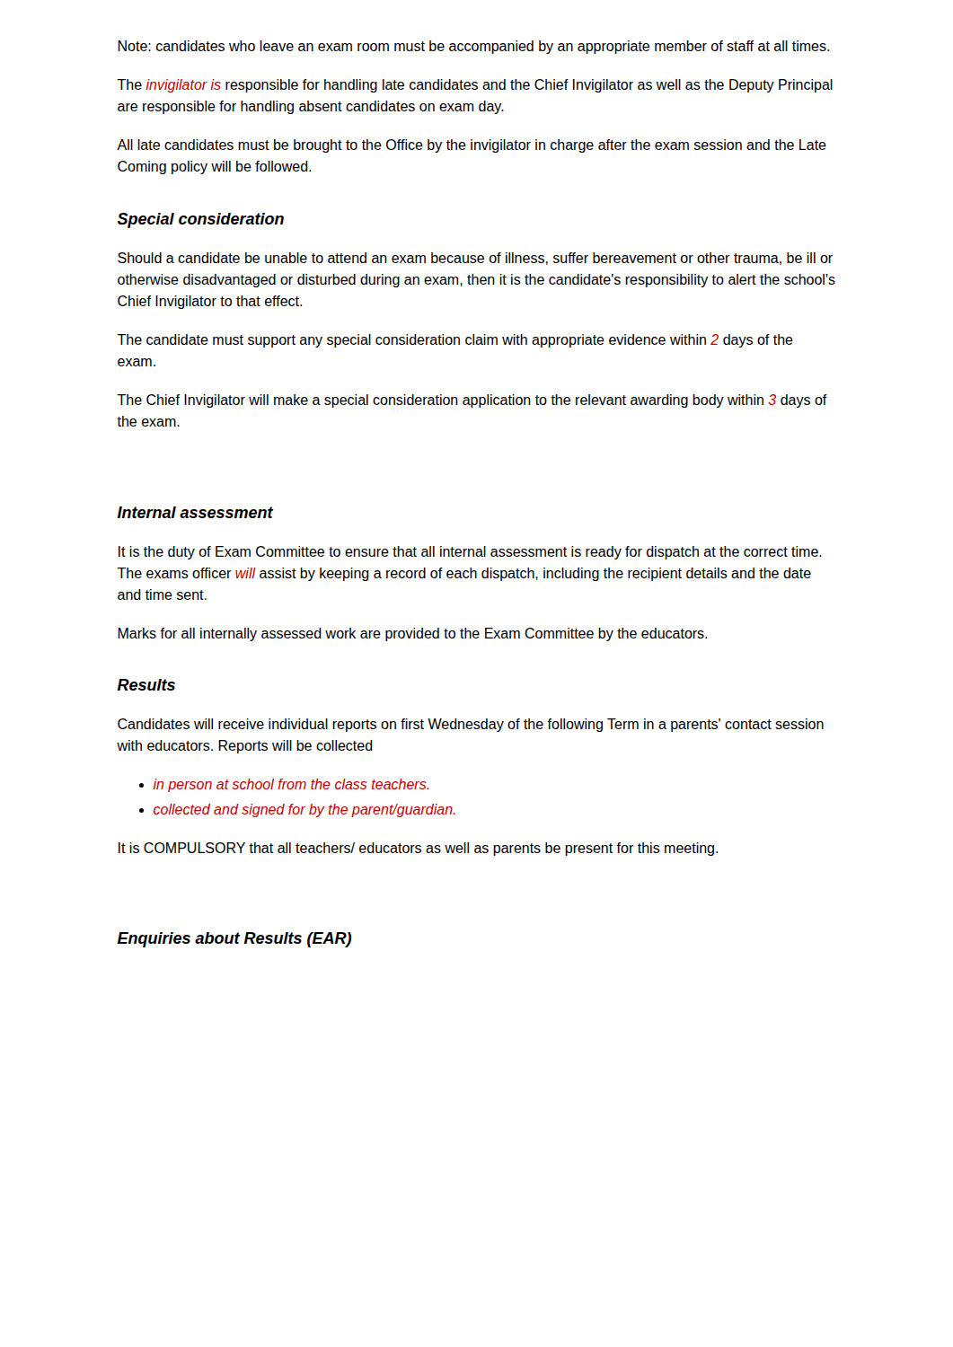Note: candidates who leave an exam room must be accompanied by an appropriate member of staff at all times.
The invigilator is responsible for handling late candidates and the Chief Invigilator as well as the Deputy Principal are responsible for handling absent candidates on exam day.
All late candidates must be brought to the Office by the invigilator in charge after the exam session and the Late Coming policy will be followed.
Special consideration
Should a candidate be unable to attend an exam because of illness, suffer bereavement or other trauma, be ill or otherwise disadvantaged or disturbed during an exam, then it is the candidate's responsibility to alert the school's Chief Invigilator to that effect.
The candidate must support any special consideration claim with appropriate evidence within 2 days of the exam.
The Chief Invigilator will make a special consideration application to the relevant awarding body within 3 days of the exam.
Internal assessment
It is the duty of Exam Committee to ensure that all internal assessment is ready for dispatch at the correct time. The exams officer will assist by keeping a record of each dispatch, including the recipient details and the date and time sent.
Marks for all internally assessed work are provided to the Exam Committee by the educators.
Results
Candidates will receive individual reports on first Wednesday of the following Term in a parents' contact session with educators. Reports will be collected
in person at school from the class teachers.
collected and signed for by the parent/guardian.
It is COMPULSORY that all teachers/ educators as well as parents be present for this meeting.
Enquiries about Results (EAR)